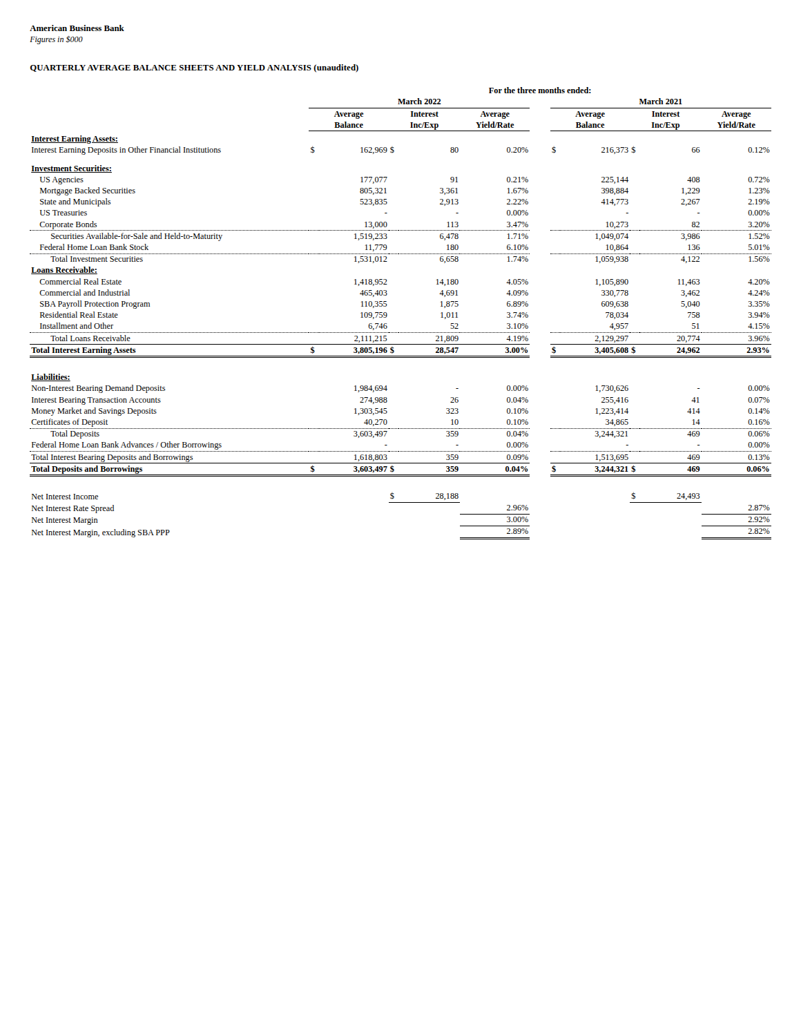American Business Bank
Figures in $000
QUARTERLY AVERAGE BALANCE SHEETS AND YIELD ANALYSIS (unaudited)
| | For the three months ended: |
| | March 2022 | | March 2021 |
| | Average | Interest | Average | | Average | Interest | Average |
| | Balance | Inc/Exp | Yield/Rate | | Balance | Inc/Exp | Yield/Rate |
| Interest Earning Assets: | |
| Interest Earning Deposits in Other Financial Institutions | $ | 162,969 | $ | 80 | 0.20% | | $ | 216,373 | $ | 66 | 0.12% |
| Investment Securities: | |
| US Agencies | | 177,077 | | 91 | 0.21% | | | 225,144 | | 408 | 0.72% |
| Mortgage Backed Securities | | 805,321 | | 3,361 | 1.67% | | | 398,884 | | 1,229 | 1.23% |
| State and Municipals | | 523,835 | | 2,913 | 2.22% | | | 414,773 | | 2,267 | 2.19% |
| US Treasuries | | - | | - | 0.00% | | | - | | - | 0.00% |
| Corporate Bonds | | 13,000 | | 113 | 3.47% | | | 10,273 | | 82 | 3.20% |
| Securities Available-for-Sale and Held-to-Maturity | | 1,519,233 | | 6,478 | 1.71% | | | 1,049,074 | | 3,986 | 1.52% |
| Federal Home Loan Bank Stock | | 11,779 | | 180 | 6.10% | | | 10,864 | | 136 | 5.01% |
| Total Investment Securities | | 1,531,012 | | 6,658 | 1.74% | | | 1,059,938 | | 4,122 | 1.56% |
| Loans Receivable: | |
| Commercial Real Estate | | 1,418,952 | | 14,180 | 4.05% | | | 1,105,890 | | 11,463 | 4.20% |
| Commercial and Industrial | | 465,403 | | 4,691 | 4.09% | | | 330,778 | | 3,462 | 4.24% |
| SBA Payroll Protection Program | | 110,355 | | 1,875 | 6.89% | | | 609,638 | | 5,040 | 3.35% |
| Residential Real Estate | | 109,759 | | 1,011 | 3.74% | | | 78,034 | | 758 | 3.94% |
| Installment and Other | | 6,746 | | 52 | 3.10% | | | 4,957 | | 51 | 4.15% |
| Total Loans Receivable | | 2,111,215 | | 21,809 | 4.19% | | | 2,129,297 | | 20,774 | 3.96% |
| Total Interest Earning Assets | $ | 3,805,196 | $ | 28,547 | 3.00% | | $ | 3,405,608 | $ | 24,962 | 2.93% |
| Liabilities: | |
| Non-Interest Bearing Demand Deposits | | 1,984,694 | | - | 0.00% | | | 1,730,626 | | - | 0.00% |
| Interest Bearing Transaction Accounts | | 274,988 | | 26 | 0.04% | | | 255,416 | | 41 | 0.07% |
| Money Market and Savings Deposits | | 1,303,545 | | 323 | 0.10% | | | 1,223,414 | | 414 | 0.14% |
| Certificates of Deposit | | 40,270 | | 10 | 0.10% | | | 34,865 | | 14 | 0.16% |
| Total Deposits | | 3,603,497 | | 359 | 0.04% | | | 3,244,321 | | 469 | 0.06% |
| Federal Home Loan Bank Advances / Other Borrowings | | - | | - | 0.00% | | | - | | - | 0.00% |
| Total Interest Bearing Deposits and Borrowings | | 1,618,803 | | 359 | 0.09% | | | 1,513,695 | | 469 | 0.13% |
| Total Deposits and Borrowings | $ | 3,603,497 | $ | 359 | 0.04% | | $ | 3,244,321 | $ | 469 | 0.06% |
| Net Interest Income | | | $ | 28,188 | | | | | $ | 24,493 | |
| Net Interest Rate Spread | | | | | 2.96% | | | | | | 2.87% |
| Net Interest Margin | | | | | 3.00% | | | | | | 2.92% |
| Net Interest Margin, excluding SBA PPP | | | | | 2.89% | | | | | | 2.82% |